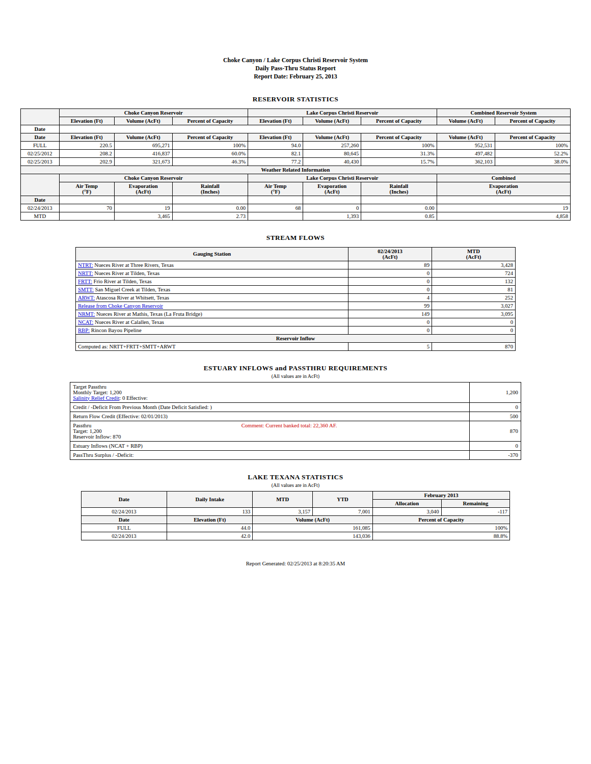Choke Canyon / Lake Corpus Christi Reservoir System
Daily Pass-Thru Status Report
Report Date: February 25, 2013
RESERVOIR STATISTICS
| | Choke Canyon Reservoir | Lake Corpus Christi Reservoir | Combined Reservoir System |
| --- | --- | --- | --- |
| Elevation (Ft) | Volume (AcFt) | Percent of Capacity | Elevation (Ft) | Volume (AcFt) | Percent of Capacity | Volume (AcFt) | Percent of Capacity |
| Date | |
| Date | Elevation (Ft) | Volume (AcFt) | Percent of Capacity | Elevation (Ft) | Volume (AcFt) | Percent of Capacity | Volume (AcFt) | Percent of Capacity |
| --- | --- | --- | --- | --- | --- | --- | --- | --- |
| FULL | 220.5 | 695,271 | 100% | 94.0 | 257,260 | 100% | 952,531 | 100% |
| 02/25/2012 | 208.2 | 416,837 | 60.0% | 82.1 | 80,645 | 31.3% | 497,482 | 52.2% |
| 02/25/2013 | 202.9 | 321,673 | 46.3% | 77.2 | 40,430 | 15.7% | 362,103 | 38.0% |
| Weather Related Information |
| | Choke Canyon Reservoir | Lake Corpus Christi Reservoir | Combined |
| Air Temp (°F) | Evaporation (AcFt) | Rainfall (Inches) | Air Temp (°F) | Evaporation (AcFt) | Rainfall (Inches) | Evaporation (AcFt) |
| Date | | | | | | | |
| 02/24/2013 | 70 | 19 | 0.00 | 68 | 0 | 0.00 | 19 |
| MTD | | 3,465 | 2.73 | | 1,393 | 0.85 | 4,858 |
STREAM FLOWS
| Gauging Station | 02/24/2013 (AcFt) | MTD (AcFt) |
| --- | --- | --- |
| NTRT: Nueces River at Three Rivers, Texas | 89 | 3,428 |
| NRTT: Nueces River at Tilden, Texas | 0 | 724 |
| FRTT: Frio River at Tilden, Texas | 0 | 132 |
| SMTT: San Miguel Creek at Tilden, Texas | 0 | 81 |
| ARWT: Atascosa River at Whitsett, Texas | 4 | 252 |
| Release from Choke Canyon Reservoir | 99 | 3,027 |
| NRMT: Nueces River at Mathis, Texas (La Fruta Bridge) | 149 | 3,095 |
| NCAT: Nueces River at Calallen, Texas | 0 | 0 |
| RBP: Rincon Bayou Pipeline | 0 | 0 |
| Reservoir Inflow |
| Computed as: NRTT+FRTT+SMTT+ARWT | 5 | 870 |
ESTUARY INFLOWS and PASSTHRU REQUIREMENTS
(All values are in AcFt)
| Target Passthru Monthly Target: 1,200 Salinity Relief Credit : 0 Effective: | 1,200 |
| Credit / -Deficit From Previous Month (Date Deficit Satisfied: ) | 0 |
| Return Flow Credit (Effective: 02/01/2013) | 500 |
| / Passthru Target: 1,200 Reservoir Inflow: 870 / Comment: Current banked total: 22,360 AF. / | 870 |
| Estuary Inflows (NCAT + RBP) | 0 |
| PassThru Surplus / -Deficit: | -370 |
LAKE TEXANA STATISTICS
(All values are in AcFt)
| Date | Daily Intake | MTD | YTD | February 2013 |
| --- | --- | --- | --- | --- |
| Allocation | Remaining |
| 02/24/2013 | 133 | 3,157 | 7,001 | 3,040 | -117 |
| Date | Elevation (Ft) | Volume (AcFt) | Percent of Capacity |
| FULL | 44.0 | 161,085 | 100% |
| 02/24/2013 | 42.0 | 143,036 | 88.8% |
Report Generated: 02/25/2013 at 8:20:35 AM